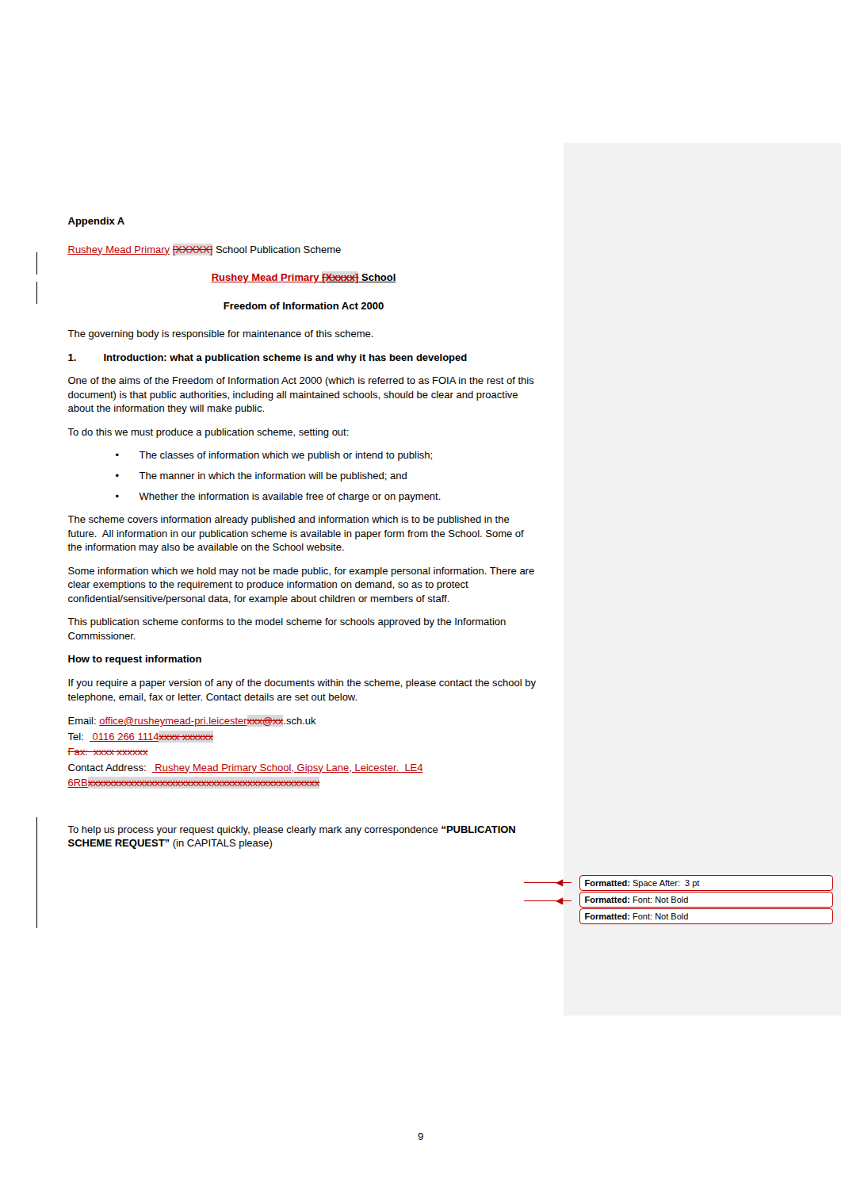Appendix A
Rushey Mead Primary [XXXXX] School Publication Scheme
Rushey Mead Primary [Xxxxx] School
Freedom of Information Act 2000
The governing body is responsible for maintenance of this scheme.
1. Introduction: what a publication scheme is and why it has been developed
One of the aims of the Freedom of Information Act 2000 (which is referred to as FOIA in the rest of this document) is that public authorities, including all maintained schools, should be clear and proactive about the information they will make public.
To do this we must produce a publication scheme, setting out:
The classes of information which we publish or intend to publish;
The manner in which the information will be published; and
Whether the information is available free of charge or on payment.
The scheme covers information already published and information which is to be published in the future. All information in our publication scheme is available in paper form from the School. Some of the information may also be available on the School website.
Some information which we hold may not be made public, for example personal information. There are clear exemptions to the requirement to produce information on demand, so as to protect confidential/sensitive/personal data, for example about children or members of staff.
This publication scheme conforms to the model scheme for schools approved by the Information Commissioner.
How to request information
If you require a paper version of any of the documents within the scheme, please contact the school by telephone, email, fax or letter. Contact details are set out below.
Email: office@rusheymead-pri.leicester xxx@xx.sch.uk
Tel: 0116 266 1114 xxxx xxxxxx
Fax: xxxx xxxxxx
Contact Address: Rushey Mead Primary School, Gipsy Lane, Leicester. LE4 6RB xxxxxxxxxxxxxxxxxxxxxxxxxxxxxxxxxxxxxxxxxxxxx
To help us process your request quickly, please clearly mark any correspondence “PUBLICATION SCHEME REQUEST” (in CAPITALS please)
Formatted: Space After: 3 pt
Formatted: Font: Not Bold
Formatted: Font: Not Bold
◀
◀
9